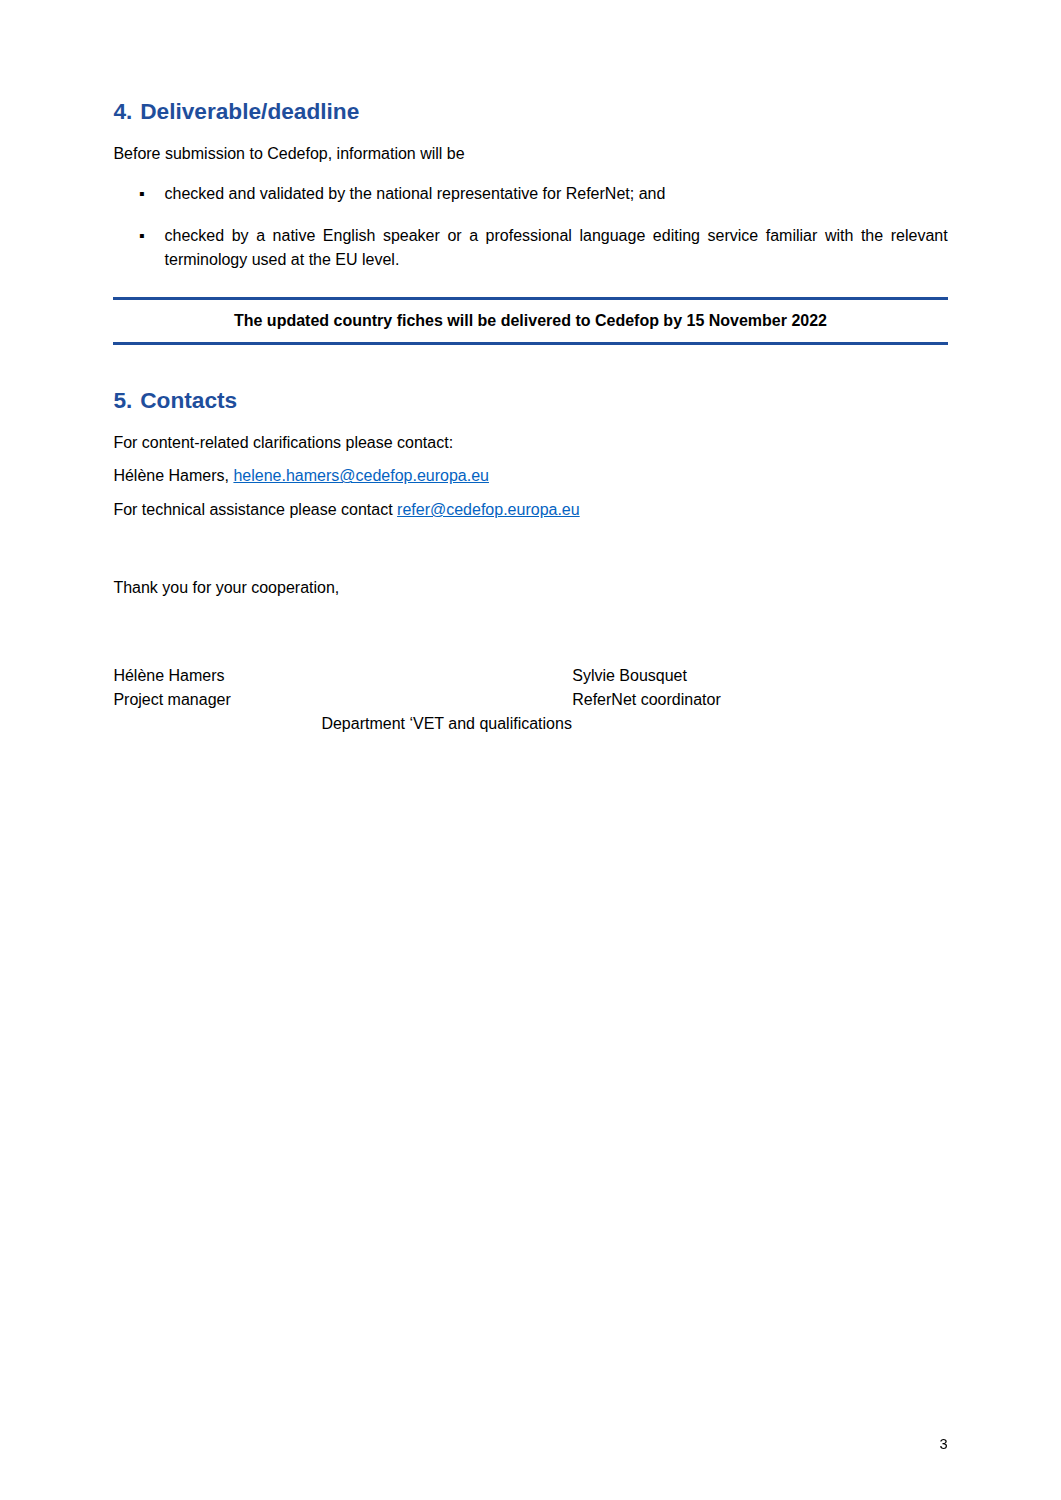4. Deliverable/deadline
Before submission to Cedefop, information will be
checked and validated by the national representative for ReferNet; and
checked by a native English speaker or a professional language editing service familiar with the relevant terminology used at the EU level.
The updated country fiches will be delivered to Cedefop by 15 November 2022
5. Contacts
For content-related clarifications please contact:
Hélène Hamers, helene.hamers@cedefop.europa.eu
For technical assistance please contact refer@cedefop.europa.eu
Thank you for your cooperation,
| Hélène Hamers | Sylvie Bousquet |
| Project manager | ReferNet coordinator |
| Department ‘VET and qualifications | |
3